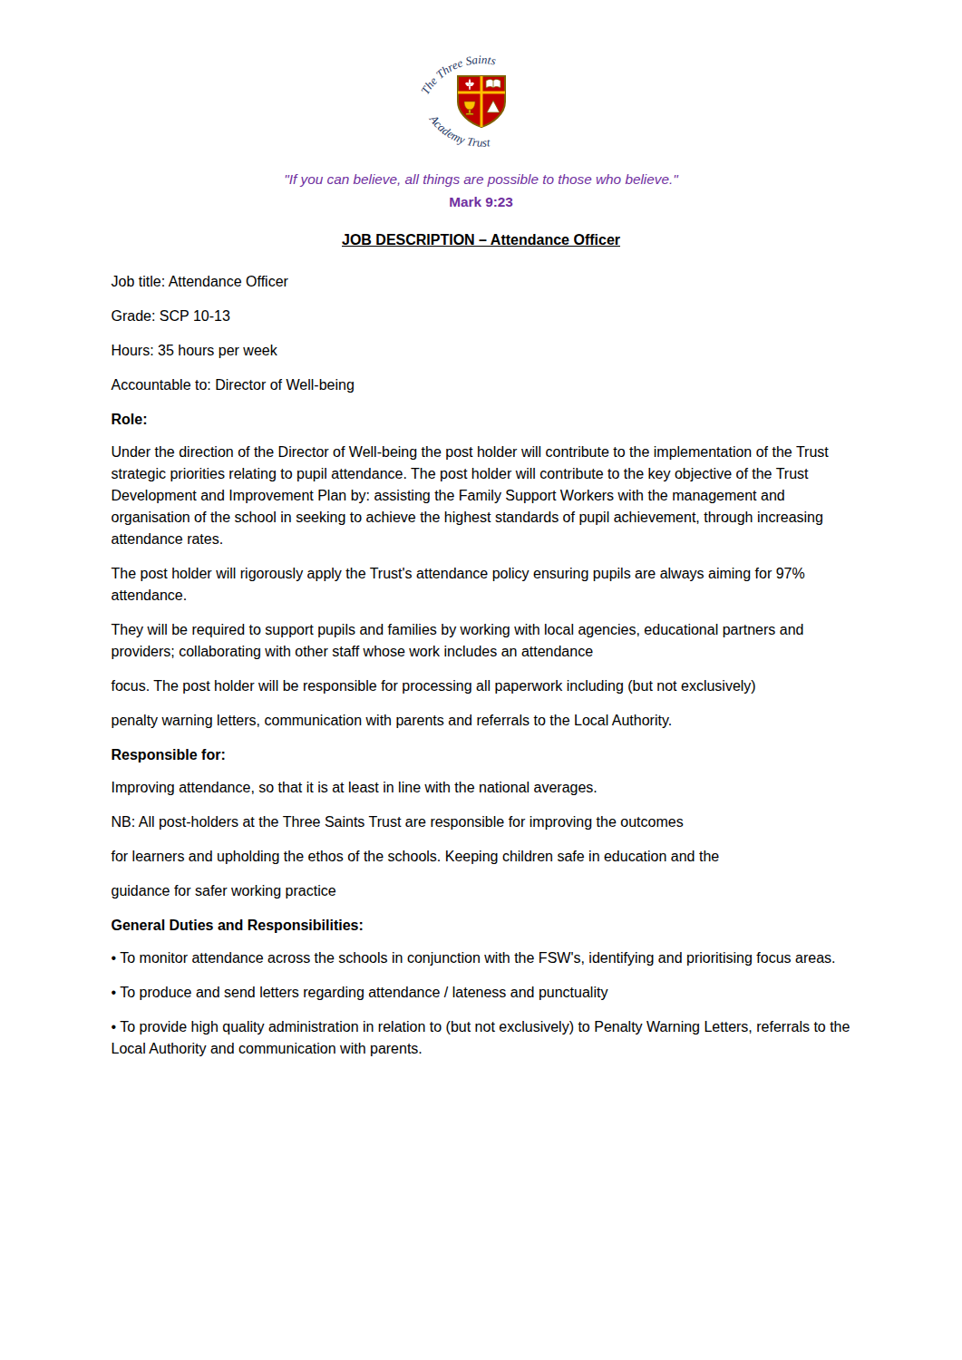The Three Saints Academy Trust The Three Saints Academy Trust
"If you can believe, all things are possible to those who believe."
Mark 9:23
JOB DESCRIPTION – Attendance Officer
Job title: Attendance Officer
Grade: SCP 10-13
Hours: 35 hours per week
Accountable to: Director of Well-being
Role:
Under the direction of the Director of Well-being the post holder will contribute to the implementation of the Trust strategic priorities relating to pupil attendance. The post holder will contribute to the key objective of the Trust Development and Improvement Plan by: assisting the Family Support Workers with the management and organisation of the school in seeking to achieve the highest standards of pupil achievement, through increasing attendance rates.
The post holder will rigorously apply the Trust's attendance policy ensuring pupils are always aiming for 97% attendance.
They will be required to support pupils and families by working with local agencies, educational partners and providers; collaborating with other staff whose work includes an attendance
focus. The post holder will be responsible for processing all paperwork including (but not exclusively)
penalty warning letters, communication with parents and referrals to the Local Authority.
Responsible for:
Improving attendance, so that it is at least in line with the national averages.
NB: All post-holders at the Three Saints Trust are responsible for improving the outcomes
for learners and upholding the ethos of the schools. Keeping children safe in education and the
guidance for safer working practice
General Duties and Responsibilities:
To monitor attendance across the schools in conjunction with the FSW's, identifying and prioritising focus areas.
To produce and send letters regarding attendance / lateness and punctuality
To provide high quality administration in relation to (but not exclusively) to Penalty Warning Letters, referrals to the Local Authority and communication with parents.